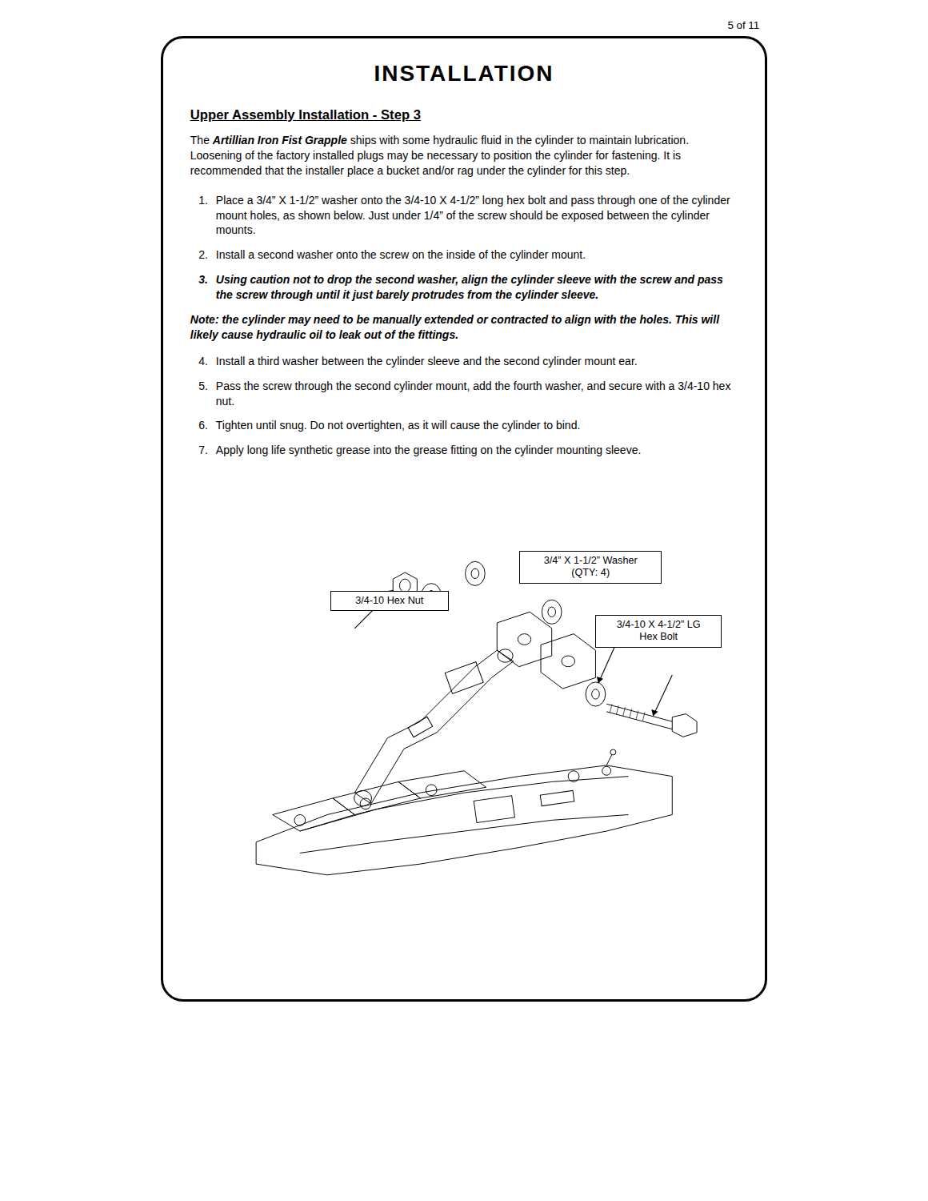5 of 11
INSTALLATION
Upper Assembly Installation - Step 3
The Artillian Iron Fist Grapple ships with some hydraulic fluid in the cylinder to maintain lubrication. Loosening of the factory installed plugs may be necessary to position the cylinder for fastening. It is recommended that the installer place a bucket and/or rag under the cylinder for this step.
Place a 3/4” X 1-1/2” washer onto the 3/4-10 X 4-1/2” long hex bolt and pass through one of the cylinder mount holes, as shown below. Just under 1/4” of the screw should be exposed between the cylinder mounts.
Install a second washer onto the screw on the inside of the cylinder mount.
Using caution not to drop the second washer, align the cylinder sleeve with the screw and pass the screw through until it just barely protrudes from the cylinder sleeve.
Note: the cylinder may need to be manually extended or contracted to align with the holes. This will likely cause hydraulic oil to leak out of the fittings.
Install a third washer between the cylinder sleeve and the second cylinder mount ear.
Pass the screw through the second cylinder mount, add the fourth washer, and secure with a 3/4-10 hex nut.
Tighten until snug. Do not overtighten, as it will cause the cylinder to bind.
Apply long life synthetic grease into the grease fitting on the cylinder mounting sleeve.
3/4-10 Hex Nut
3/4” X 1-1/2” Washer
(QTY: 4)
3/4-10 X 4-1/2” LG
Hex Bolt